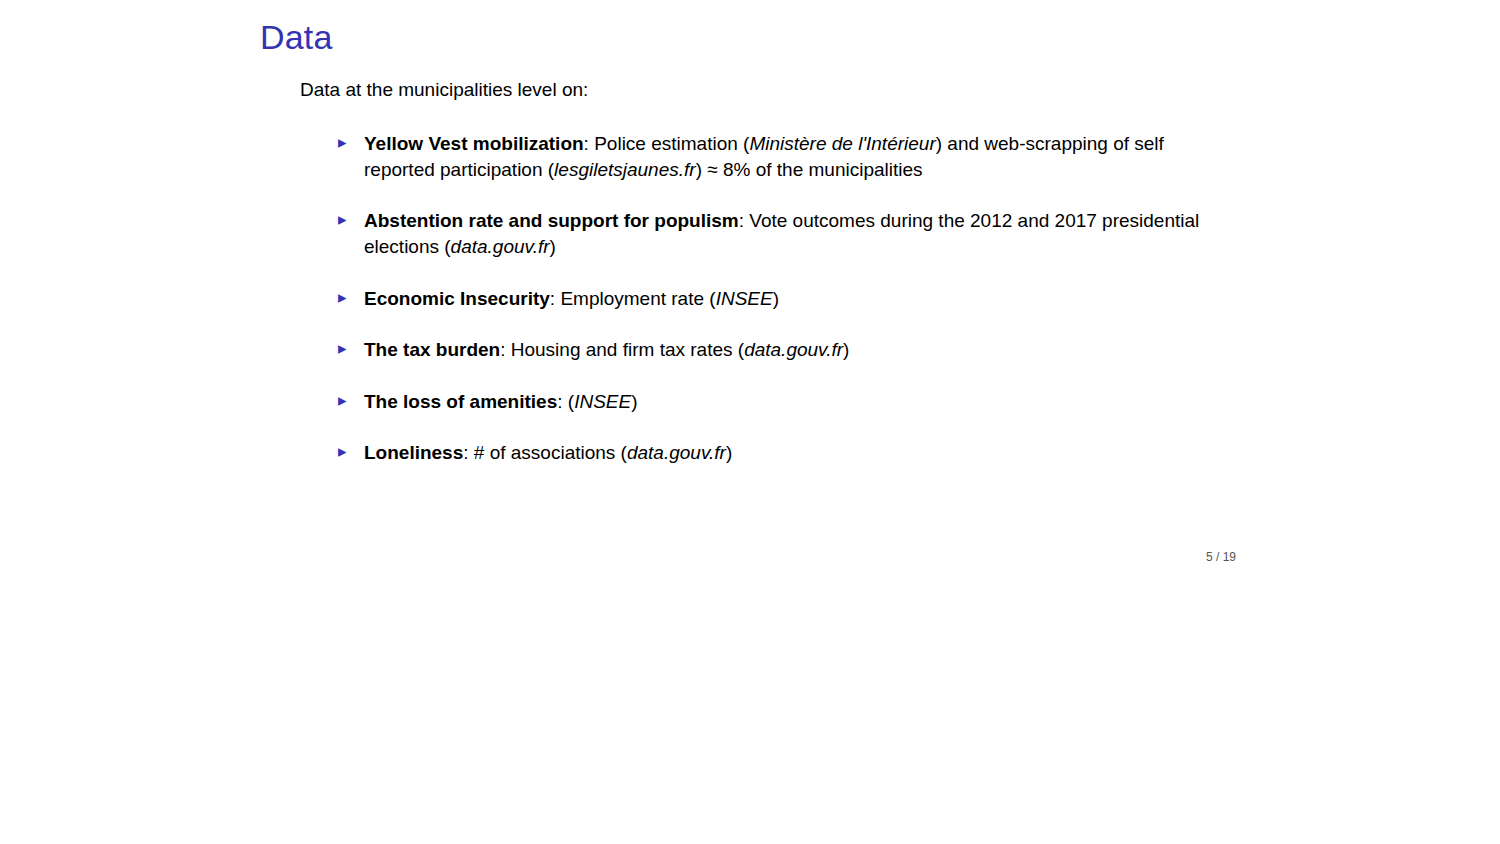Data
Data at the municipalities level on:
Yellow Vest mobilization: Police estimation (Ministère de l'Intérieur) and web-scrapping of self reported participation (lesgiletsjaunes.fr) ≈ 8% of the municipalities
Abstention rate and support for populism: Vote outcomes during the 2012 and 2017 presidential elections (data.gouv.fr)
Economic Insecurity: Employment rate (INSEE)
The tax burden: Housing and firm tax rates (data.gouv.fr)
The loss of amenities: (INSEE)
Loneliness: # of associations (data.gouv.fr)
5 / 19